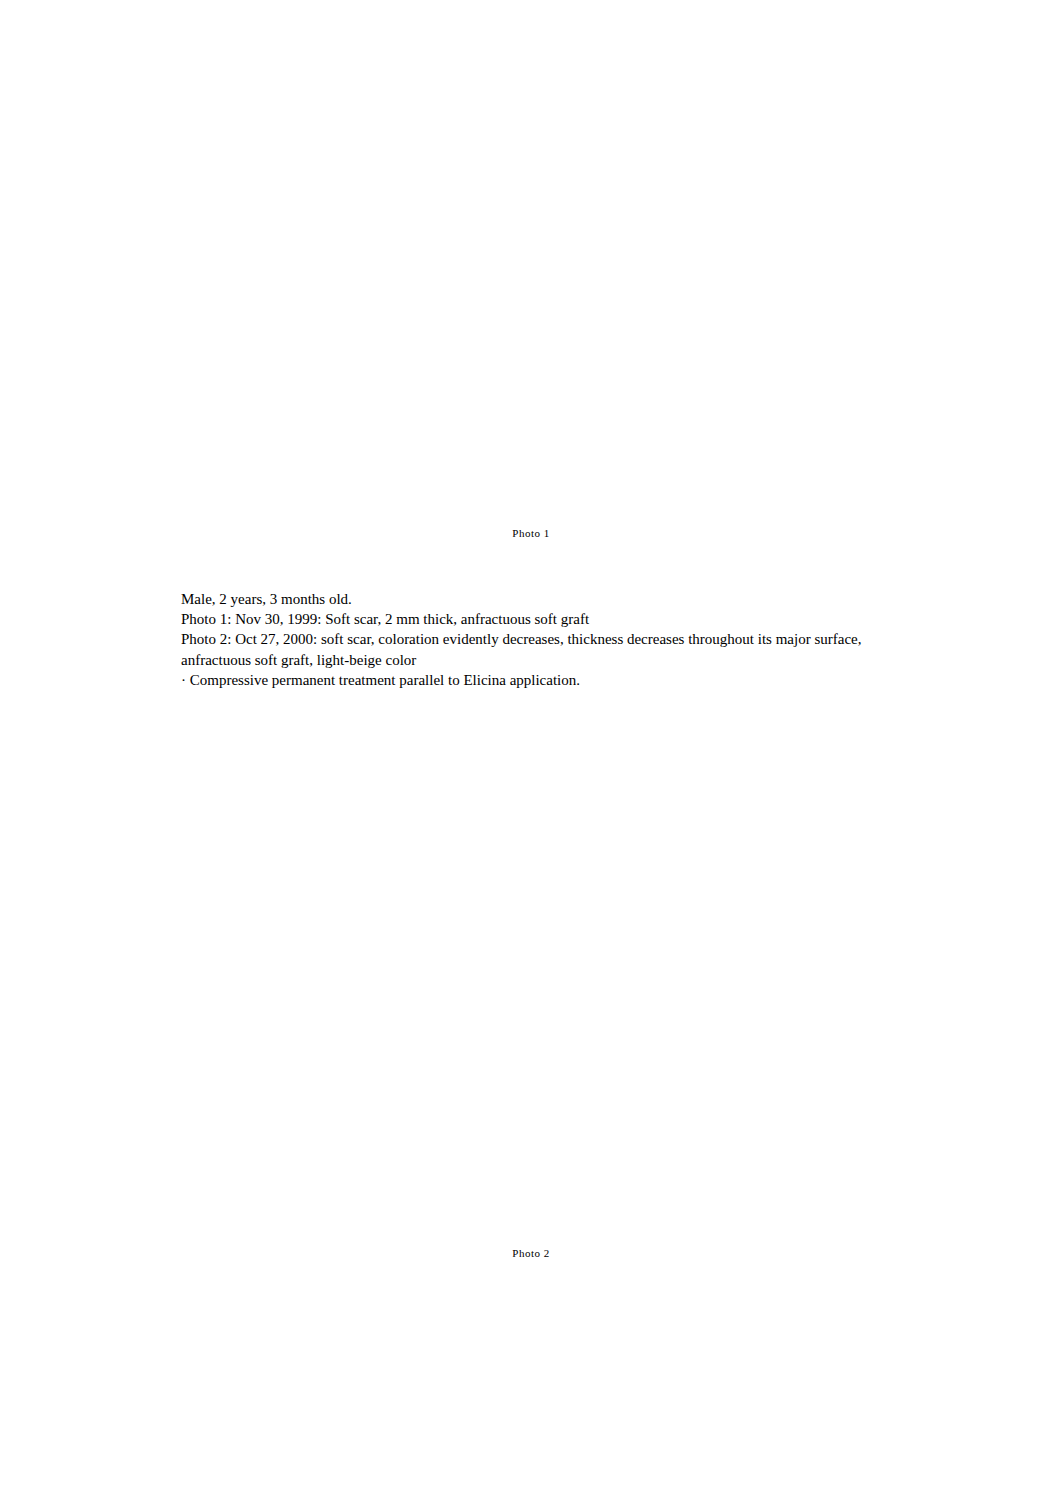Photo 1
Male, 2 years, 3 months old.
Photo 1: Nov 30, 1999: Soft scar, 2 mm thick, anfractuous soft graft
Photo 2: Oct 27, 2000: soft scar, coloration evidently decreases, thickness decreases throughout its major surface, anfractuous soft graft, light-beige color
· Compressive permanent treatment parallel to Elicina application.
Photo 2